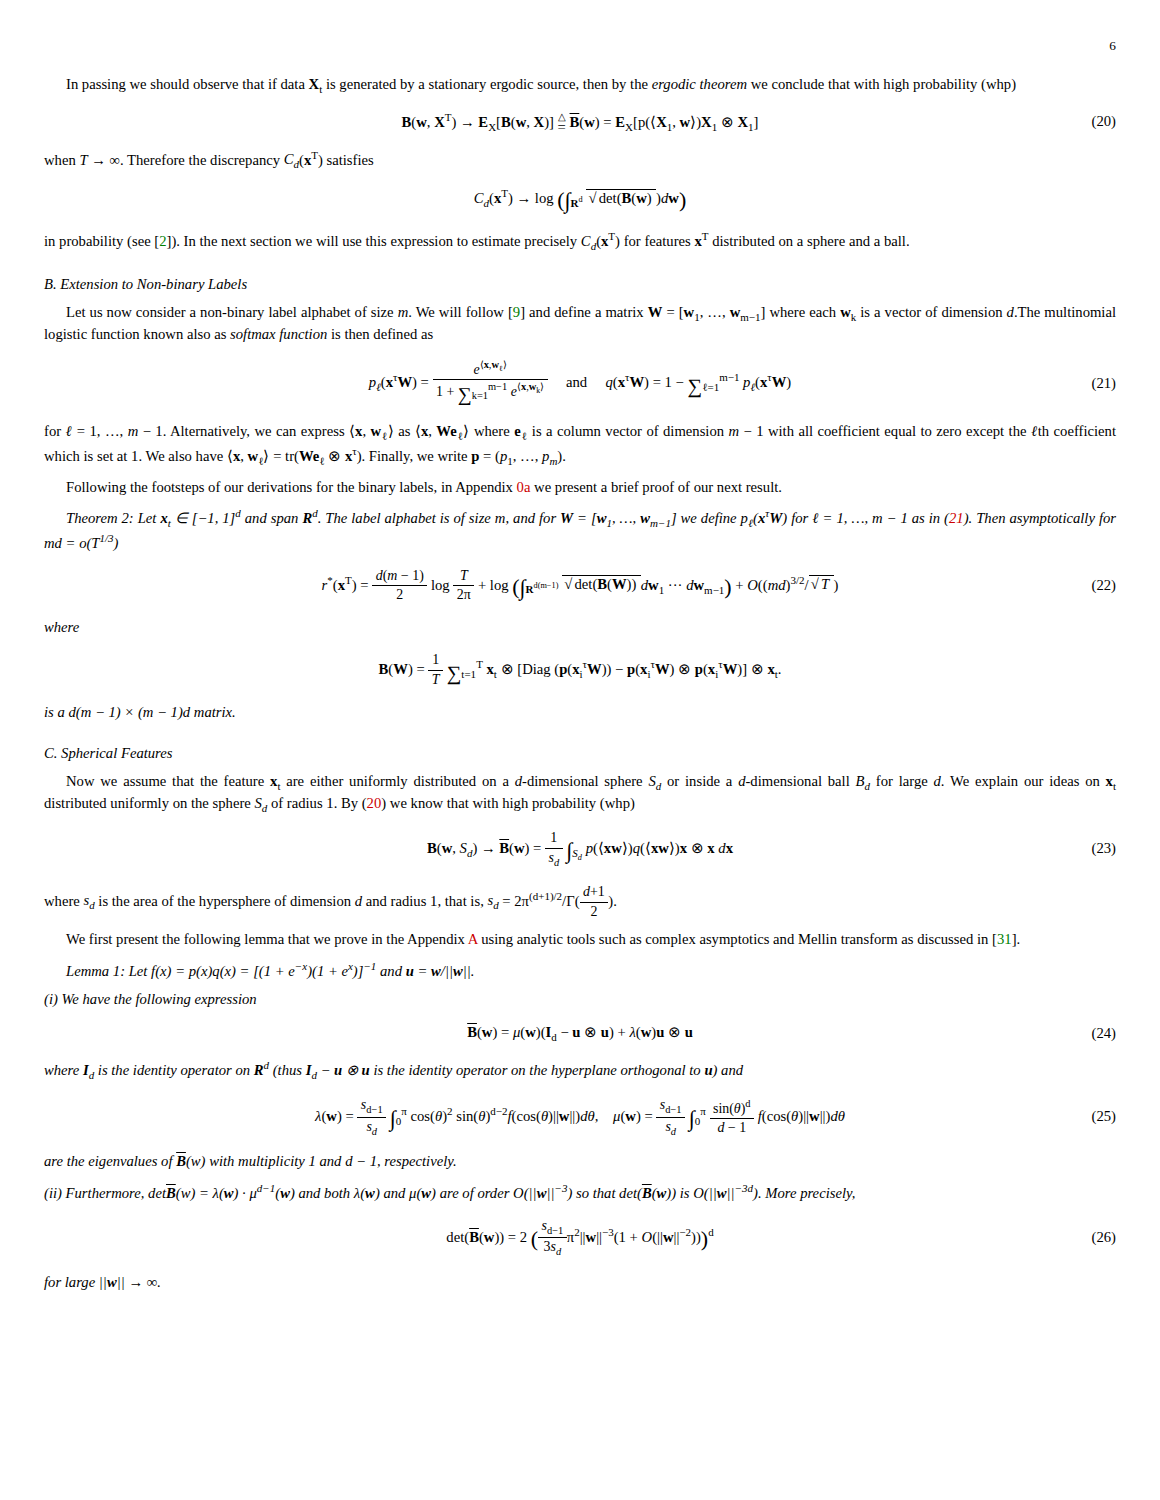6
In passing we should observe that if data Xt is generated by a stationary ergodic source, then by the ergodic theorem we conclude that with high probability (whp)
B(w, XT) → EX[B(w, X)] △= B(w) = EX[p(⟨X1, w⟩)X1 ⊗ X1] (20)
when T → ∞. Therefore the discrepancy Cd(xT) satisfies
Cd(xT) → log (∫Rd √det(B(w))dw)
in probability (see [2]). In the next section we will use this expression to estimate precisely Cd(xT) for features xT distributed on a sphere and a ball.
B. Extension to Non-binary Labels
Let us now consider a non-binary label alphabet of size m. We will follow [9] and define a matrix W = [w1, …, wm−1] where each wk is a vector of dimension d.The multinomial logistic function known also as softmax function is then defined as
pℓ(xτW) = e⟨x,wℓ⟩1 + ∑k=1m−1 e⟨x,wk⟩ and q(xτW) = 1 − ∑ℓ=1m−1 pℓ(xτW) (21)
for ℓ = 1, …, m − 1. Alternatively, we can express ⟨x, wℓ⟩ as ⟨x, Weℓ⟩ where eℓ is a column vector of dimension m − 1 with all coefficient equal to zero except the ℓth coefficient which is set at 1. We also have ⟨x, wℓ⟩ = tr(Weℓ ⊗ xτ). Finally, we write p = (p1, …, pm).
Following the footsteps of our derivations for the binary labels, in Appendix 0a we present a brief proof of our next result.
Theorem 2: Let xt ∈ [−1, 1]d and span Rd. The label alphabet is of size m, and for W = [w1, …, wm−1] we define pℓ(xτW) for ℓ = 1, …, m − 1 as in (21). Then asymptotically for md = o(T1/3)
r*(xT) = d(m − 1) 2 log T 2π + log (∫Rd(m−1) √det(B(W)) dw1 ··· dwm−1) + O((md)3/2/√T) (22)
where
B(W) = 1 T ∑t=1T xt ⊗ [Diag (p(xiτW)) − p(xiτW) ⊗ p(xiτW)] ⊗ xt.
is a d(m − 1) × (m − 1)d matrix.
C. Spherical Features
Now we assume that the feature xt are either uniformly distributed on a d-dimensional sphere Sd or inside a d-dimensional ball Bd for large d. We explain our ideas on xt distributed uniformly on the sphere Sd of radius 1. By (20) we know that with high probability (whp)
B(w, Sd) → B(w) = 1 sd ∫Sd p(⟨xw⟩)q(⟨xw⟩)x ⊗ x dx (23)
where sd is the area of the hypersphere of dimension d and radius 1, that is, sd = 2π(d+1)/2/Γ(d+12).
We first present the following lemma that we prove in the Appendix A using analytic tools such as complex asymptotics and Mellin transform as discussed in [31].
Lemma 1: Let f(x) = p(x)q(x) = [(1 + e−x)(1 + ex)]−1 and u = w/||w||.
(i) We have the following expression
B(w) = μ(w)(Id − u ⊗ u) + λ(w)u ⊗ u (24)
where Id is the identity operator on Rd (thus Id − u ⊗ u is the identity operator on the hyperplane orthogonal to u) and
λ(w) = sd−1 sd ∫0π cos(θ)2 sin(θ)d−2f(cos(θ)||w||)dθ, μ(w) = sd−1 sd ∫0π sin(θ)d d − 1 f(cos(θ)||w||)dθ (25)
are the eigenvalues of B(w) with multiplicity 1 and d − 1, respectively.
(ii) Furthermore, detB(w) = λ(w) · μd−1(w) and both λ(w) and μ(w) are of order O(||w||−3) so that det(B(w)) is O(||w||−3d). More precisely,
det(B(w)) = 2 (sd−13sdπ2||w||−3(1 + O(||w||−2)))d (26)
for large ||w|| → ∞.